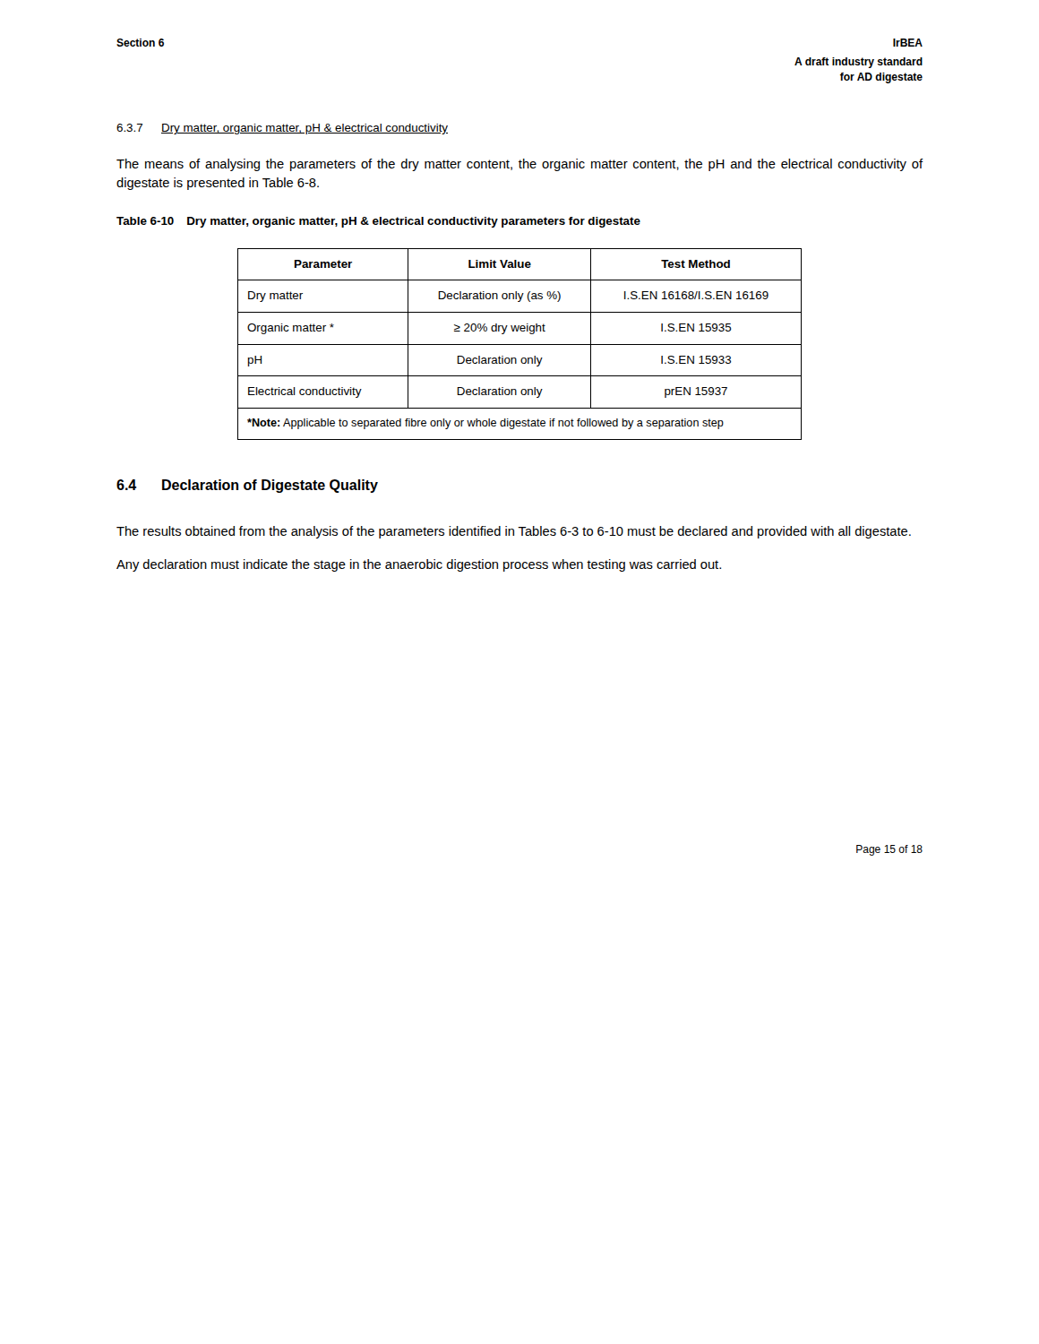Section 6 IrBEA
A draft industry standard
for AD digestate
6.3.7 Dry matter, organic matter, pH & electrical conductivity
The means of analysing the parameters of the dry matter content, the organic matter content, the pH and the electrical conductivity of digestate is presented in Table 6-8.
Table 6-10 Dry matter, organic matter, pH & electrical conductivity parameters for digestate
| Parameter | Limit Value | Test Method |
| --- | --- | --- |
| Dry matter | Declaration only (as %) | I.S.EN 16168/I.S.EN 16169 |
| Organic matter * | ≥ 20% dry weight | I.S.EN 15935 |
| pH | Declaration only | I.S.EN 15933 |
| Electrical conductivity | Declaration only | prEN 15937 |
| *Note: Applicable to separated fibre only or whole digestate if not followed by a separation step |
6.4 Declaration of Digestate Quality
The results obtained from the analysis of the parameters identified in Tables 6-3 to 6-10 must be declared and provided with all digestate.
Any declaration must indicate the stage in the anaerobic digestion process when testing was carried out.
Page 15 of 18